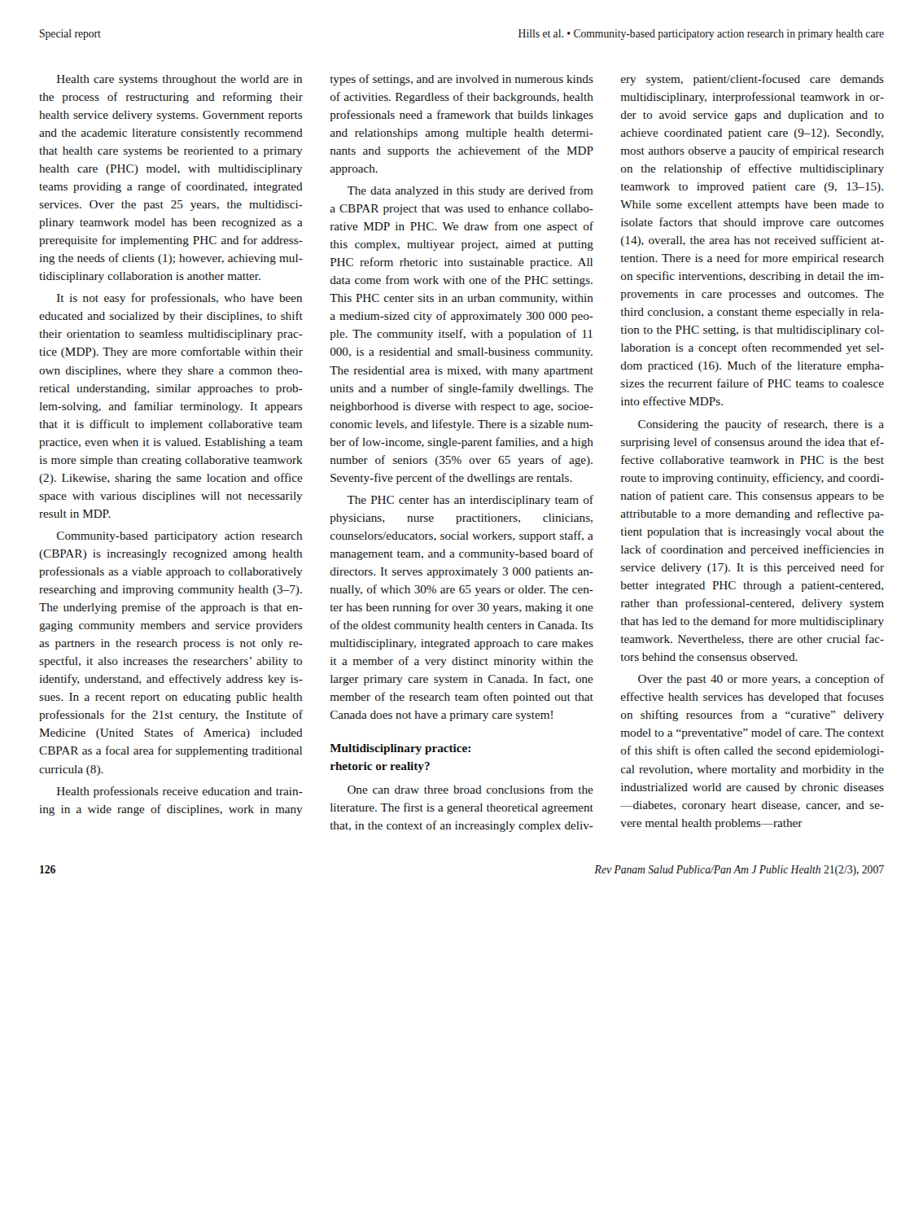Special report Hills et al. • Community-based participatory action research in primary health care
Health care systems throughout the world are in the process of restructuring and reforming their health service delivery systems. Government reports and the academic literature consistently recommend that health care systems be reoriented to a primary health care (PHC) model, with multidisciplinary teams providing a range of coordinated, integrated services. Over the past 25 years, the multidisciplinary teamwork model has been recognized as a prerequisite for implementing PHC and for addressing the needs of clients (1); however, achieving multidisciplinary collaboration is another matter.
It is not easy for professionals, who have been educated and socialized by their disciplines, to shift their orientation to seamless multidisciplinary practice (MDP). They are more comfortable within their own disciplines, where they share a common theoretical understanding, similar approaches to problem-solving, and familiar terminology. It appears that it is difficult to implement collaborative team practice, even when it is valued. Establishing a team is more simple than creating collaborative teamwork (2). Likewise, sharing the same location and office space with various disciplines will not necessarily result in MDP.
Community-based participatory action research (CBPAR) is increasingly recognized among health professionals as a viable approach to collaboratively researching and improving community health (3–7). The underlying premise of the approach is that engaging community members and service providers as partners in the research process is not only respectful, it also increases the researchers’ ability to identify, understand, and effectively address key issues. In a recent report on educating public health professionals for the 21st century, the Institute of Medicine (United States of America) included CBPAR as a focal area for supplementing traditional curricula (8).
Health professionals receive education and training in a wide range of disciplines, work in many types of settings, and are involved in numerous kinds of activities. Regardless of their backgrounds, health professionals need a framework that builds linkages and relationships among multiple health determinants and supports the achievement of the MDP approach.
The data analyzed in this study are derived from a CBPAR project that was used to enhance collaborative MDP in PHC. We draw from one aspect of this complex, multiyear project, aimed at putting PHC reform rhetoric into sustainable practice. All data come from work with one of the PHC settings. This PHC center sits in an urban community, within a medium-sized city of approximately 300 000 people. The community itself, with a population of 11 000, is a residential and small-business community. The residential area is mixed, with many apartment units and a number of single-family dwellings. The neighborhood is diverse with respect to age, socioeconomic levels, and lifestyle. There is a sizable number of low-income, single-parent families, and a high number of seniors (35% over 65 years of age). Seventy-five percent of the dwellings are rentals.
The PHC center has an interdisciplinary team of physicians, nurse practitioners, clinicians, counselors/educators, social workers, support staff, a management team, and a community-based board of directors. It serves approximately 3 000 patients annually, of which 30% are 65 years or older. The center has been running for over 30 years, making it one of the oldest community health centers in Canada. Its multidisciplinary, integrated approach to care makes it a member of a very distinct minority within the larger primary care system in Canada. In fact, one member of the research team often pointed out that Canada does not have a primary care system!
Multidisciplinary practice:
rhetoric or reality?
One can draw three broad conclusions from the literature. The first is a general theoretical agreement that, in the context of an increasingly complex delivery system, patient/client-focused care demands multidisciplinary, interprofessional teamwork in order to avoid service gaps and duplication and to achieve coordinated patient care (9–12). Secondly, most authors observe a paucity of empirical research on the relationship of effective multidisciplinary teamwork to improved patient care (9, 13–15). While some excellent attempts have been made to isolate factors that should improve care outcomes (14), overall, the area has not received sufficient attention. There is a need for more empirical research on specific interventions, describing in detail the improvements in care processes and outcomes. The third conclusion, a constant theme especially in relation to the PHC setting, is that multidisciplinary collaboration is a concept often recommended yet seldom practiced (16). Much of the literature emphasizes the recurrent failure of PHC teams to coalesce into effective MDPs.
Considering the paucity of research, there is a surprising level of consensus around the idea that effective collaborative teamwork in PHC is the best route to improving continuity, efficiency, and coordination of patient care. This consensus appears to be attributable to a more demanding and reflective patient population that is increasingly vocal about the lack of coordination and perceived inefficiencies in service delivery (17). It is this perceived need for better integrated PHC through a patient-centered, rather than professional-centered, delivery system that has led to the demand for more multidisciplinary teamwork. Nevertheless, there are other crucial factors behind the consensus observed.
Over the past 40 or more years, a conception of effective health services has developed that focuses on shifting resources from a “curative” delivery model to a “preventative” model of care. The context of this shift is often called the second epidemiological revolution, where mortality and morbidity in the industrialized world are caused by chronic diseases—diabetes, coronary heart disease, cancer, and severe mental health problems—rather
126 Rev Panam Salud Publica/Pan Am J Public Health 21(2/3), 2007